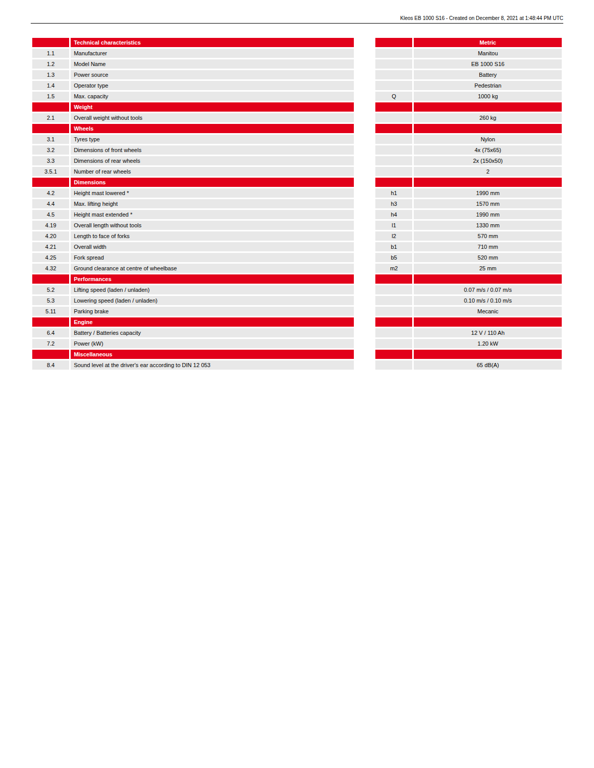Kleos EB 1000 S16 - Created on December 8, 2021 at 1:48:44 PM UTC
| | Technical characteristics | | | Metric |
| 1.1 | Manufacturer | | | Manitou |
| 1.2 | Model Name | | | EB 1000 S16 |
| 1.3 | Power source | | | Battery |
| 1.4 | Operator type | | | Pedestrian |
| 1.5 | Max. capacity | | Q | 1000 kg |
| | Weight | | | |
| 2.1 | Overall weight without tools | | | 260 kg |
| | Wheels | | | |
| 3.1 | Tyres type | | | Nylon |
| 3.2 | Dimensions of front wheels | | | 4x (75x65) |
| 3.3 | Dimensions of rear wheels | | | 2x (150x50) |
| 3.5.1 | Number of rear wheels | | | 2 |
| | Dimensions | | | |
| 4.2 | Height mast lowered * | | h1 | 1990 mm |
| 4.4 | Max. lifting height | | h3 | 1570 mm |
| 4.5 | Height mast extended * | | h4 | 1990 mm |
| 4.19 | Overall length without tools | | l1 | 1330 mm |
| 4.20 | Length to face of forks | | l2 | 570 mm |
| 4.21 | Overall width | | b1 | 710 mm |
| 4.25 | Fork spread | | b5 | 520 mm |
| 4.32 | Ground clearance at centre of wheelbase | | m2 | 25 mm |
| | Performances | | | |
| 5.2 | Lifting speed (laden / unladen) | | | 0.07 m/s / 0.07 m/s |
| 5.3 | Lowering speed (laden / unladen) | | | 0.10 m/s / 0.10 m/s |
| 5.11 | Parking brake | | | Mecanic |
| | Engine | | | |
| 6.4 | Battery / Batteries capacity | | | 12 V / 110 Ah |
| 7.2 | Power (kW) | | | 1.20 kW |
| | Miscellaneous | | | |
| 8.4 | Sound level at the driver's ear according to DIN 12 053 | | | 65 dB(A) |